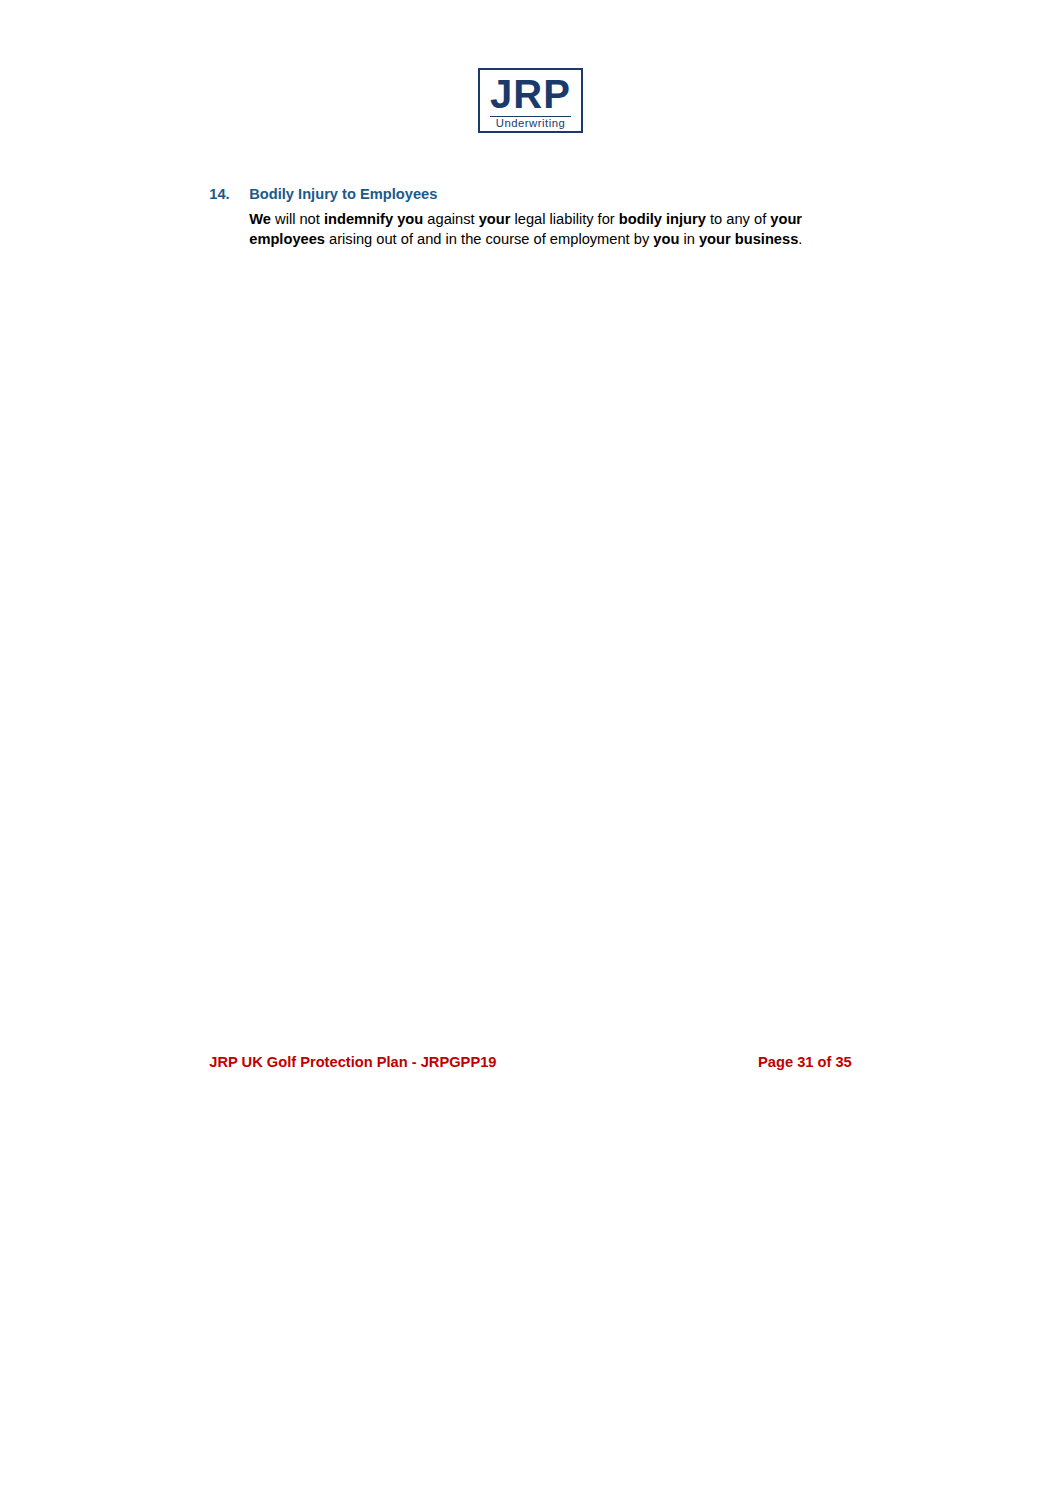JRP Underwriting
14.
Bodily Injury to Employees
We will not indemnify you against your legal liability for bodily injury to any of your employees arising out of and in the course of employment by you in your business.
JRP UK Golf Protection Plan - JRPGPP19 Page 31 of 35